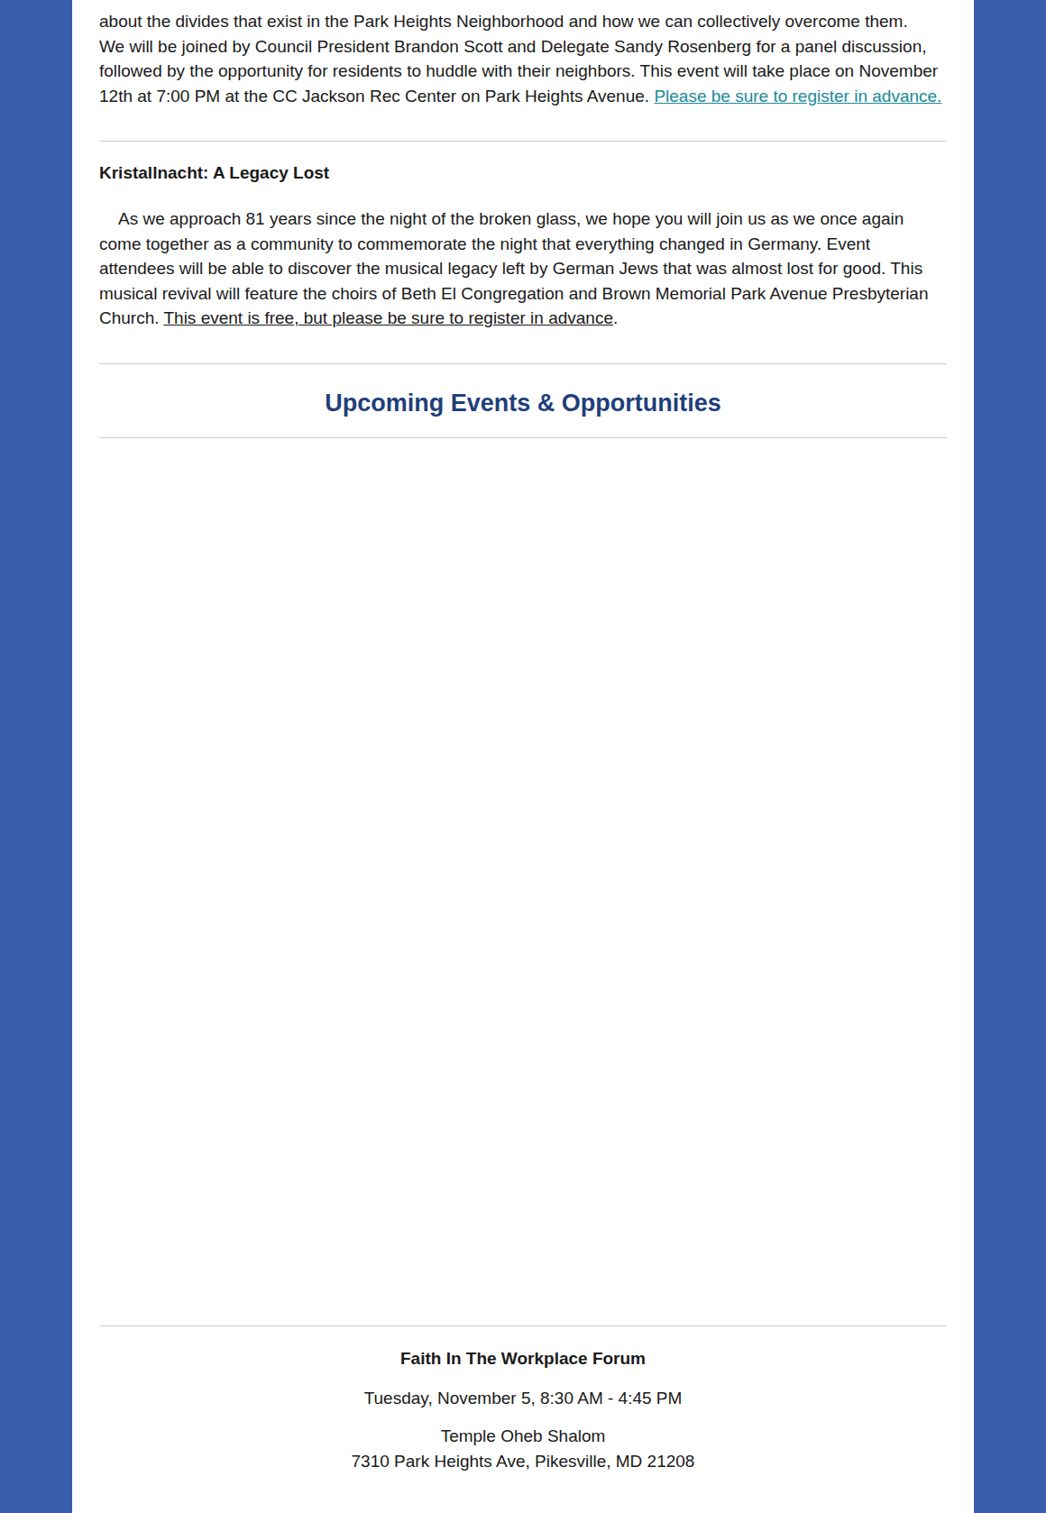about the divides that exist in the Park Heights Neighborhood and how we can collectively overcome them. We will be joined by Council President Brandon Scott and Delegate Sandy Rosenberg for a panel discussion, followed by the opportunity for residents to huddle with their neighbors. This event will take place on November 12th at 7:00 PM at the CC Jackson Rec Center on Park Heights Avenue. Please be sure to register in advance.
Kristallnacht: A Legacy Lost
As we approach 81 years since the night of the broken glass, we hope you will join us as we once again come together as a community to commemorate the night that everything changed in Germany. Event attendees will be able to discover the musical legacy left by German Jews that was almost lost for good. This musical revival will feature the choirs of Beth El Congregation and Brown Memorial Park Avenue Presbyterian Church. This event is free, but please be sure to register in advance.
Upcoming Events & Opportunities
Faith In The Workplace Forum
Tuesday, November 5, 8:30 AM - 4:45 PM
Temple Oheb Shalom
7310 Park Heights Ave, Pikesville, MD 21208